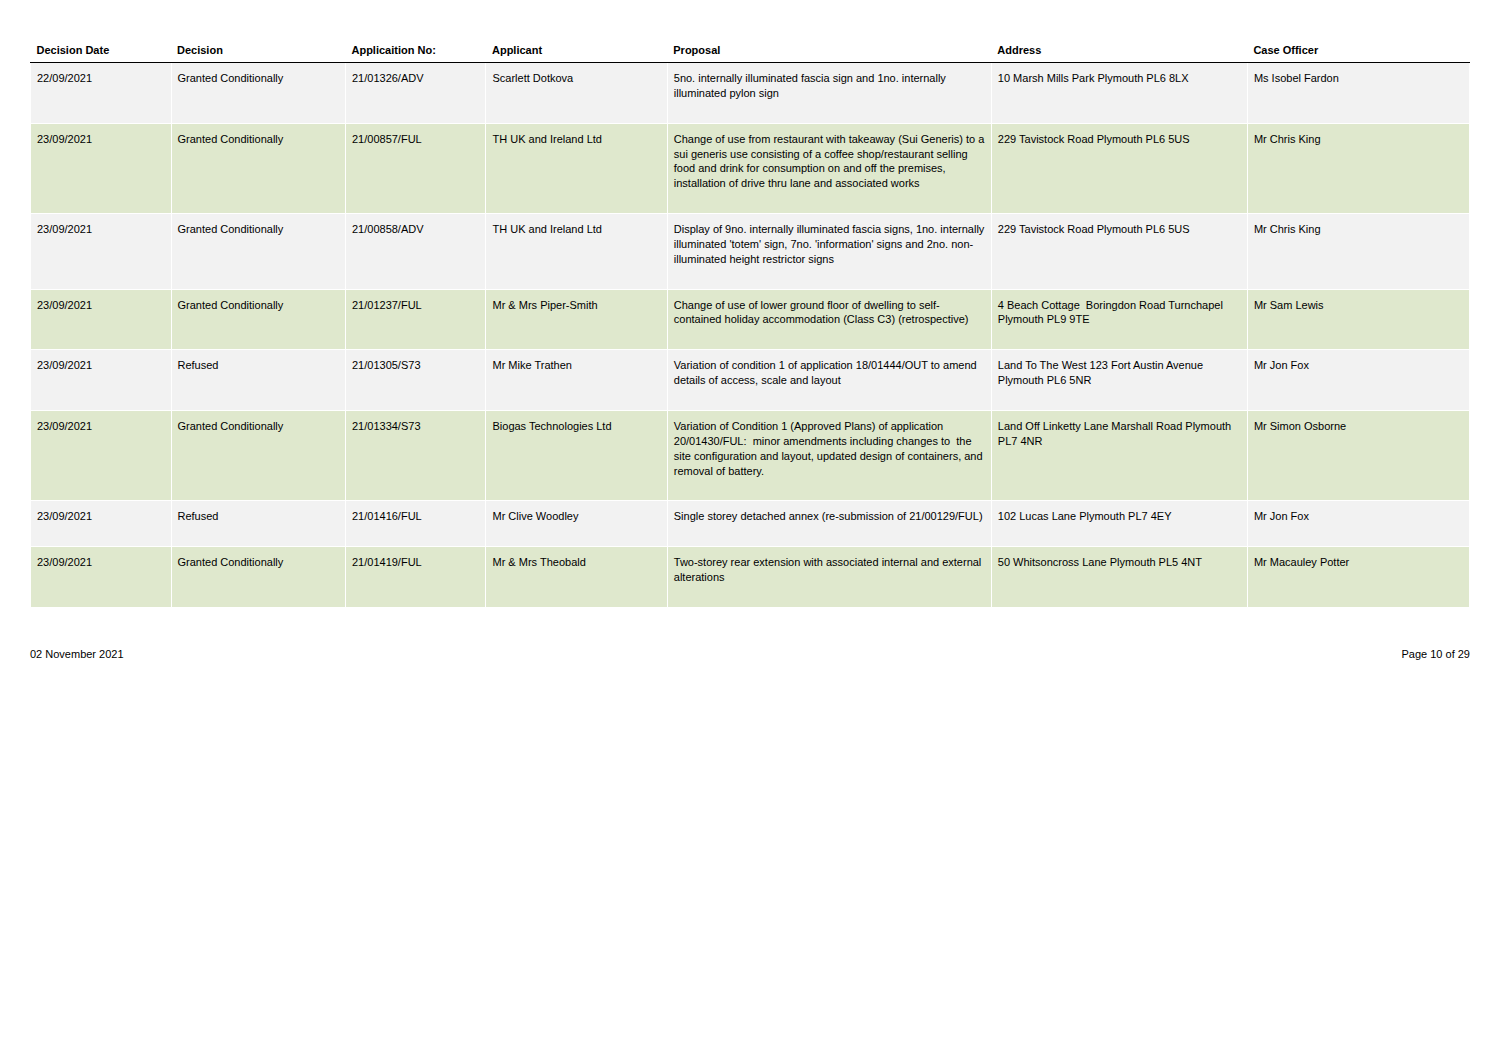| Decision Date | Decision | Applicaition No: | Applicant | Proposal | Address | Case Officer |
| --- | --- | --- | --- | --- | --- | --- |
| 22/09/2021 | Granted Conditionally | 21/01326/ADV | Scarlett Dotkova | 5no. internally illuminated fascia sign and 1no. internally illuminated pylon sign | 10 Marsh Mills Park Plymouth PL6 8LX | Ms Isobel Fardon |
| 23/09/2021 | Granted Conditionally | 21/00857/FUL | TH UK and Ireland Ltd | Change of use from restaurant with takeaway (Sui Generis) to a sui generis use consisting of a coffee shop/restaurant selling food and drink for consumption on and off the premises, installation of drive thru lane and associated works | 229 Tavistock Road Plymouth PL6 5US | Mr Chris King |
| 23/09/2021 | Granted Conditionally | 21/00858/ADV | TH UK and Ireland Ltd | Display of 9no. internally illuminated fascia signs, 1no. internally illuminated 'totem' sign, 7no. 'information' signs and 2no. non-illuminated height restrictor signs | 229 Tavistock Road Plymouth PL6 5US | Mr Chris King |
| 23/09/2021 | Granted Conditionally | 21/01237/FUL | Mr & Mrs Piper-Smith | Change of use of lower ground floor of dwelling to self-contained holiday accommodation (Class C3) (retrospective) | 4 Beach Cottage Boringdon Road Turnchapel Plymouth PL9 9TE | Mr Sam Lewis |
| 23/09/2021 | Refused | 21/01305/S73 | Mr Mike Trathen | Variation of condition 1 of application 18/01444/OUT to amend details of access, scale and layout | Land To The West 123 Fort Austin Avenue Plymouth PL6 5NR | Mr Jon Fox |
| 23/09/2021 | Granted Conditionally | 21/01334/S73 | Biogas Technologies Ltd | Variation of Condition 1 (Approved Plans) of application 20/01430/FUL: minor amendments including changes to the site configuration and layout, updated design of containers, and removal of battery. | Land Off Linketty Lane Marshall Road Plymouth PL7 4NR | Mr Simon Osborne |
| 23/09/2021 | Refused | 21/01416/FUL | Mr Clive Woodley | Single storey detached annex (re-submission of 21/00129/FUL) | 102 Lucas Lane Plymouth PL7 4EY | Mr Jon Fox |
| 23/09/2021 | Granted Conditionally | 21/01419/FUL | Mr & Mrs Theobald | Two-storey rear extension with associated internal and external alterations | 50 Whitsoncross Lane Plymouth PL5 4NT | Mr Macauley Potter |
02 November 2021
Page 10 of 29